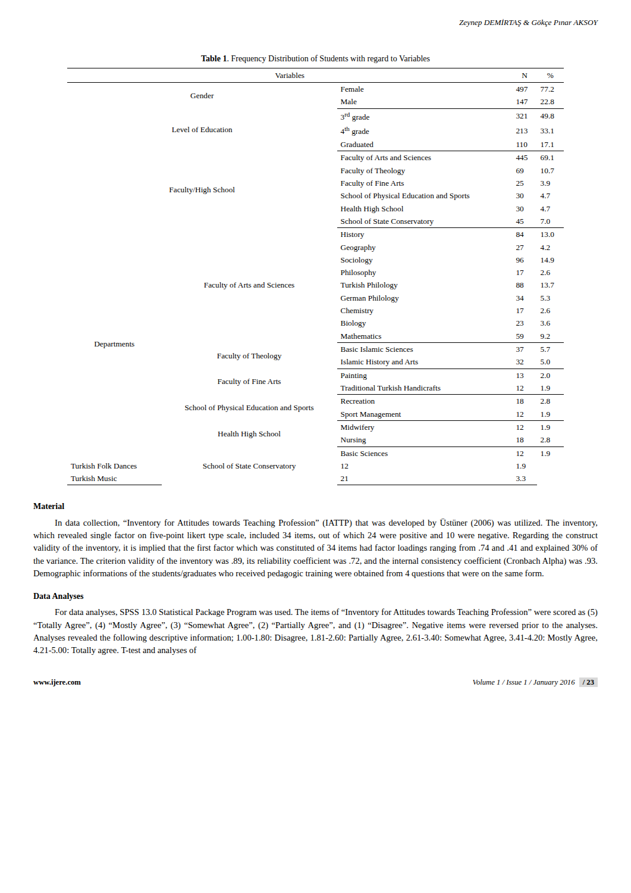Zeynep DEMİRTAŞ & Gökçe Pınar AKSOY
Table 1. Frequency Distribution of Students with regard to Variables
| Variables | N | % |
| --- | --- | --- |
| Gender | Female | 497 | 77.2 |
| Male | 147 | 22.8 |
| Level of Education | 3 rd grade | 321 | 49.8 |
| 4 th grade | 213 | 33.1 |
| Graduated | 110 | 17.1 |
| Faculty/High School | Faculty of Arts and Sciences | 445 | 69.1 |
| Faculty of Theology | 69 | 10.7 |
| Faculty of Fine Arts | 25 | 3.9 |
| School of Physical Education and Sports | 30 | 4.7 |
| Health High School | 30 | 4.7 |
| School of State Conservatory | 45 | 7.0 |
| Departments | Faculty of Arts and Sciences | History | 84 | 13.0 |
| Geography | 27 | 4.2 |
| Sociology | 96 | 14.9 |
| Philosophy | 17 | 2.6 |
| Turkish Philology | 88 | 13.7 |
| German Philology | 34 | 5.3 |
| Chemistry | 17 | 2.6 |
| Biology | 23 | 3.6 |
| Mathematics | 59 | 9.2 |
| Faculty of Theology | Basic Islamic Sciences | 37 | 5.7 |
| Islamic History and Arts | 32 | 5.0 |
| Faculty of Fine Arts | Painting | 13 | 2.0 |
| Traditional Turkish Handicrafts | 12 | 1.9 |
| School of Physical Education and Sports | Recreation | 18 | 2.8 |
| Sport Management | 12 | 1.9 |
| Health High School | Midwifery | 12 | 1.9 |
| Nursing | 18 | 2.8 |
| School of State Conservatory | Basic Sciences | 12 | 1.9 |
| Turkish Folk Dances | 12 | 1.9 |
| Turkish Music | 21 | 3.3 |
Material
In data collection, “Inventory for Attitudes towards Teaching Profession” (IATTP) that was developed by Üstüner (2006) was utilized. The inventory, which revealed single factor on five-point likert type scale, included 34 items, out of which 24 were positive and 10 were negative. Regarding the construct validity of the inventory, it is implied that the first factor which was constituted of 34 items had factor loadings ranging from .74 and .41 and explained 30% of the variance. The criterion validity of the inventory was .89, its reliability coefficient was .72, and the internal consistency coefficient (Cronbach Alpha) was .93. Demographic informations of the students/graduates who received pedagogic training were obtained from 4 questions that were on the same form.
Data Analyses
For data analyses, SPSS 13.0 Statistical Package Program was used. The items of “Inventory for Attitudes towards Teaching Profession” were scored as (5) “Totally Agree”, (4) “Mostly Agree”, (3) “Somewhat Agree”, (2) “Partially Agree”, and (1) “Disagree”. Negative items were reversed prior to the analyses. Analyses revealed the following descriptive information; 1.00-1.80: Disagree, 1.81-2.60: Partially Agree, 2.61-3.40: Somewhat Agree, 3.41-4.20: Mostly Agree, 4.21-5.00: Totally agree. T-test and analyses of
www.ijere.com
Volume 1 / Issue 1 / January 2016 / 23